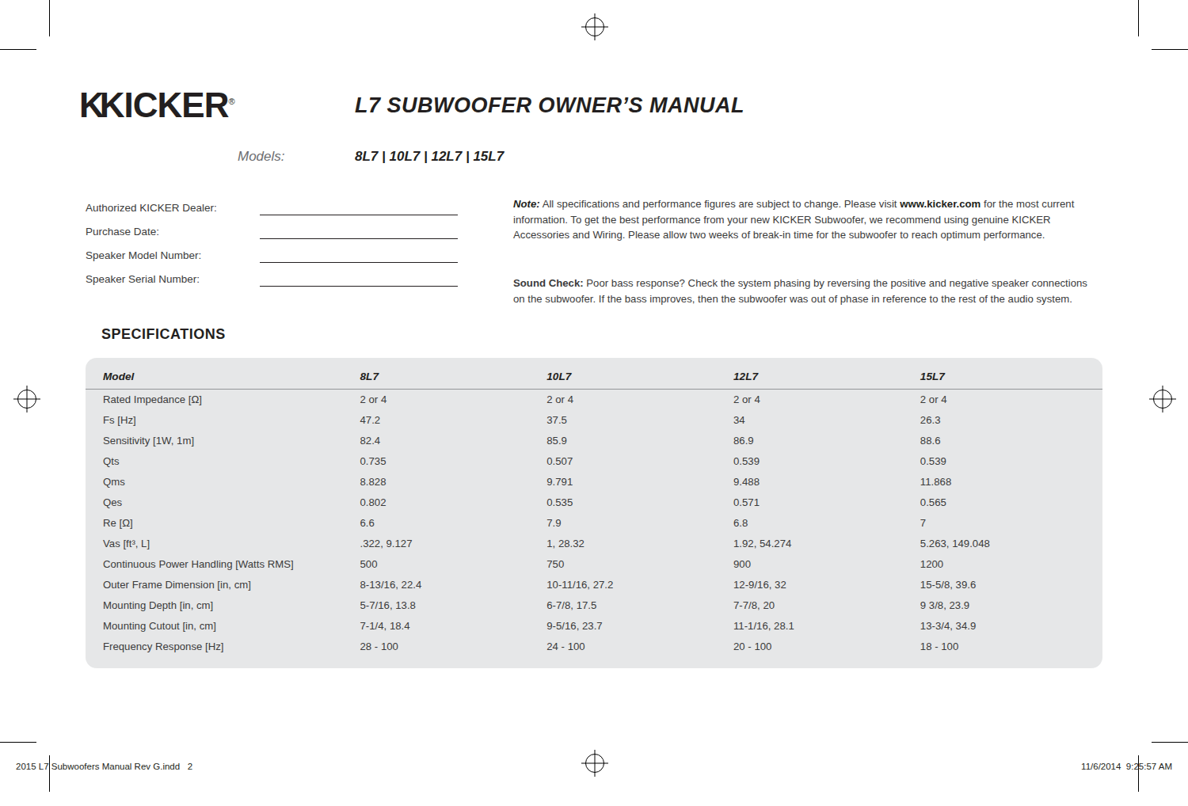KKICKER®
L7 SUBWOOFER OWNER’S MANUAL
Models:
8L7 | 10L7 | 12L7 | 15L7
Authorized KICKER Dealer:
Purchase Date:
Speaker Model Number:
Speaker Serial Number:
Note: All specifications and performance figures are subject to change. Please visit www.kicker.com for the most current information. To get the best performance from your new KICKER Subwoofer, we recommend using genuine KICKER Accessories and Wiring. Please allow two weeks of break-in time for the subwoofer to reach optimum performance.
Sound Check: Poor bass response? Check the system phasing by reversing the positive and negative speaker connections on the subwoofer. If the bass improves, then the subwoofer was out of phase in reference to the rest of the audio system.
SPECIFICATIONS
| Model | 8L7 | 10L7 | 12L7 | 15L7 |
| --- | --- | --- | --- | --- |
| Rated Impedance [Ω] | 2 or 4 | 2 or 4 | 2 or 4 | 2 or 4 |
| Fs [Hz] | 47.2 | 37.5 | 34 | 26.3 |
| Sensitivity [1W, 1m] | 82.4 | 85.9 | 86.9 | 88.6 |
| Qts | 0.735 | 0.507 | 0.539 | 0.539 |
| Qms | 8.828 | 9.791 | 9.488 | 11.868 |
| Qes | 0.802 | 0.535 | 0.571 | 0.565 |
| Re [Ω] | 6.6 | 7.9 | 6.8 | 7 |
| Vas [ft³, L] | .322, 9.127 | 1, 28.32 | 1.92, 54.274 | 5.263, 149.048 |
| Continuous Power Handling [Watts RMS] | 500 | 750 | 900 | 1200 |
| Outer Frame Dimension [in, cm] | 8-13/16, 22.4 | 10-11/16, 27.2 | 12-9/16, 32 | 15-5/8, 39.6 |
| Mounting Depth [in, cm] | 5-7/16, 13.8 | 6-7/8, 17.5 | 7-7/8, 20 | 9 3/8, 23.9 |
| Mounting Cutout [in, cm] | 7-1/4, 18.4 | 9-5/16, 23.7 | 11-1/16, 28.1 | 13-3/4, 34.9 |
| Frequency Response [Hz] | 28 - 100 | 24 - 100 | 20 - 100 | 18 - 100 |
2015 L7 Subwoofers Manual Rev G.indd 2
11/6/2014 9:25:57 AM